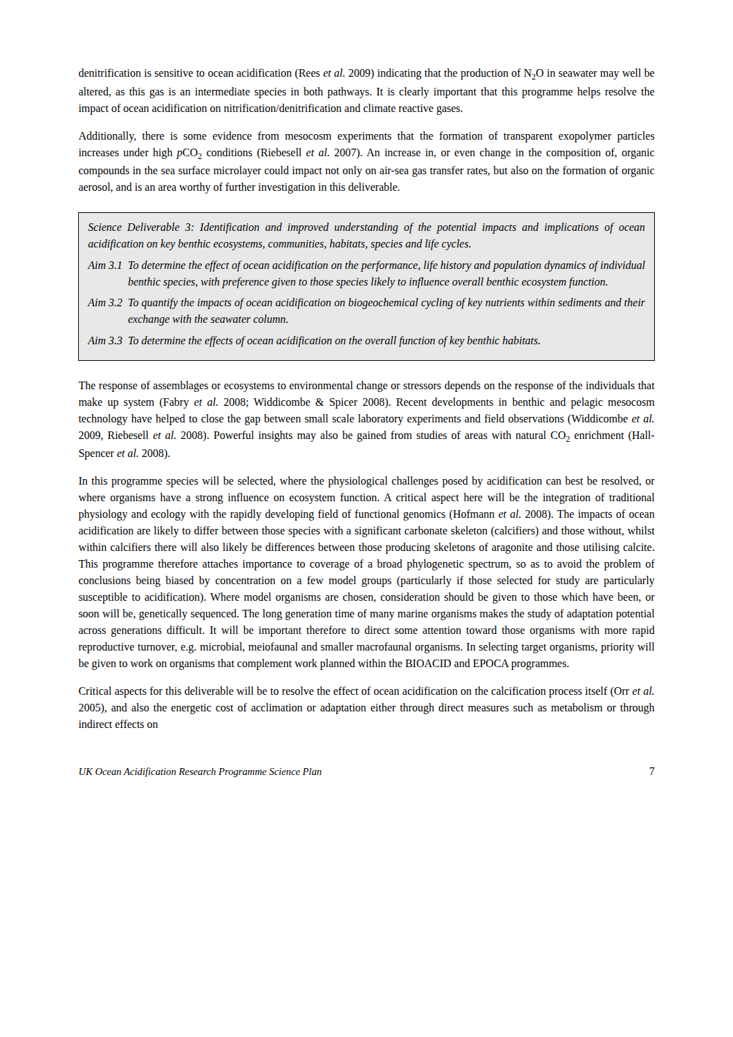denitrification is sensitive to ocean acidification (Rees et al. 2009) indicating that the production of N2O in seawater may well be altered, as this gas is an intermediate species in both pathways. It is clearly important that this programme helps resolve the impact of ocean acidification on nitrification/denitrification and climate reactive gases.
Additionally, there is some evidence from mesocosm experiments that the formation of transparent exopolymer particles increases under high p CO2 conditions (Riebesell et al. 2007). An increase in, or even change in the composition of, organic compounds in the sea surface microlayer could impact not only on air-sea gas transfer rates, but also on the formation of organic aerosol, and is an area worthy of further investigation in this deliverable.
Science Deliverable 3: Identification and improved understanding of the potential impacts and implications of ocean acidification on key benthic ecosystems, communities, habitats, species and life cycles.
Aim 3.1 To determine the effect of ocean acidification on the performance, life history and population dynamics of individual benthic species, with preference given to those species likely to influence overall benthic ecosystem function.
Aim 3.2 To quantify the impacts of ocean acidification on biogeochemical cycling of key nutrients within sediments and their exchange with the seawater column.
Aim 3.3 To determine the effects of ocean acidification on the overall function of key benthic habitats.
The response of assemblages or ecosystems to environmental change or stressors depends on the response of the individuals that make up system (Fabry et al. 2008; Widdicombe & Spicer 2008). Recent developments in benthic and pelagic mesocosm technology have helped to close the gap between small scale laboratory experiments and field observations (Widdicombe et al. 2009, Riebesell et al. 2008). Powerful insights may also be gained from studies of areas with natural CO2 enrichment (Hall-Spencer et al. 2008).
In this programme species will be selected, where the physiological challenges posed by acidification can best be resolved, or where organisms have a strong influence on ecosystem function. A critical aspect here will be the integration of traditional physiology and ecology with the rapidly developing field of functional genomics (Hofmann et al. 2008). The impacts of ocean acidification are likely to differ between those species with a significant carbonate skeleton (calcifiers) and those without, whilst within calcifiers there will also likely be differences between those producing skeletons of aragonite and those utilising calcite. This programme therefore attaches importance to coverage of a broad phylogenetic spectrum, so as to avoid the problem of conclusions being biased by concentration on a few model groups (particularly if those selected for study are particularly susceptible to acidification). Where model organisms are chosen, consideration should be given to those which have been, or soon will be, genetically sequenced. The long generation time of many marine organisms makes the study of adaptation potential across generations difficult. It will be important therefore to direct some attention toward those organisms with more rapid reproductive turnover, e.g. microbial, meiofaunal and smaller macrofaunal organisms. In selecting target organisms, priority will be given to work on organisms that complement work planned within the BIOACID and EPOCA programmes.
Critical aspects for this deliverable will be to resolve the effect of ocean acidification on the calcification process itself (Orr et al. 2005), and also the energetic cost of acclimation or adaptation either through direct measures such as metabolism or through indirect effects on
UK Ocean Acidification Research Programme Science Plan 7